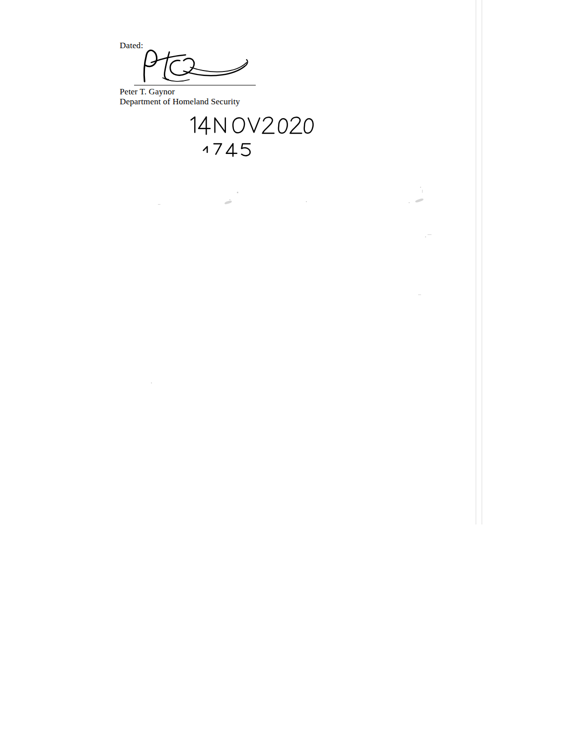Dated:
Peter T. Gaynor
Department of Homeland Security